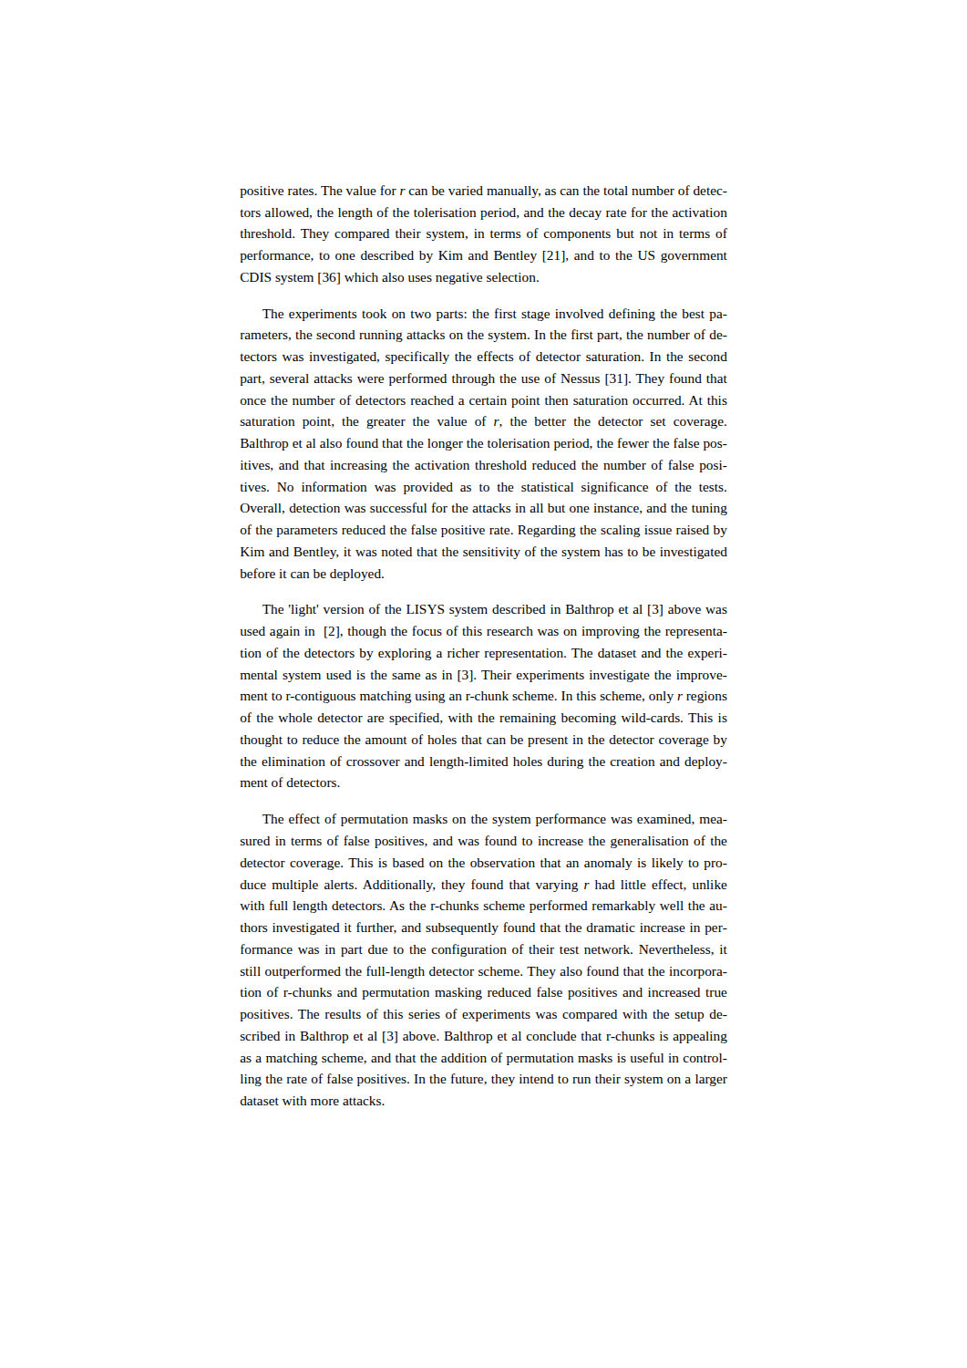positive rates. The value for r can be varied manually, as can the total number of detectors allowed, the length of the tolerisation period, and the decay rate for the activation threshold. They compared their system, in terms of components but not in terms of performance, to one described by Kim and Bentley [21], and to the US government CDIS system [36] which also uses negative selection.
The experiments took on two parts: the first stage involved defining the best parameters, the second running attacks on the system. In the first part, the number of detectors was investigated, specifically the effects of detector saturation. In the second part, several attacks were performed through the use of Nessus [31]. They found that once the number of detectors reached a certain point then saturation occurred. At this saturation point, the greater the value of r, the better the detector set coverage. Balthrop et al also found that the longer the tolerisation period, the fewer the false positives, and that increasing the activation threshold reduced the number of false positives. No information was provided as to the statistical significance of the tests. Overall, detection was successful for the attacks in all but one instance, and the tuning of the parameters reduced the false positive rate. Regarding the scaling issue raised by Kim and Bentley, it was noted that the sensitivity of the system has to be investigated before it can be deployed.
The 'light' version of the LISYS system described in Balthrop et al [3] above was used again in [2], though the focus of this research was on improving the representation of the detectors by exploring a richer representation. The dataset and the experimental system used is the same as in [3]. Their experiments investigate the improvement to r-contiguous matching using an r-chunk scheme. In this scheme, only r regions of the whole detector are specified, with the remaining becoming wild-cards. This is thought to reduce the amount of holes that can be present in the detector coverage by the elimination of crossover and length-limited holes during the creation and deployment of detectors.
The effect of permutation masks on the system performance was examined, measured in terms of false positives, and was found to increase the generalisation of the detector coverage. This is based on the observation that an anomaly is likely to produce multiple alerts. Additionally, they found that varying r had little effect, unlike with full length detectors. As the r-chunks scheme performed remarkably well the authors investigated it further, and subsequently found that the dramatic increase in performance was in part due to the configuration of their test network. Nevertheless, it still outperformed the full-length detector scheme. They also found that the incorporation of r-chunks and permutation masking reduced false positives and increased true positives. The results of this series of experiments was compared with the setup described in Balthrop et al [3] above. Balthrop et al conclude that r-chunks is appealing as a matching scheme, and that the addition of permutation masks is useful in controlling the rate of false positives. In the future, they intend to run their system on a larger dataset with more attacks.